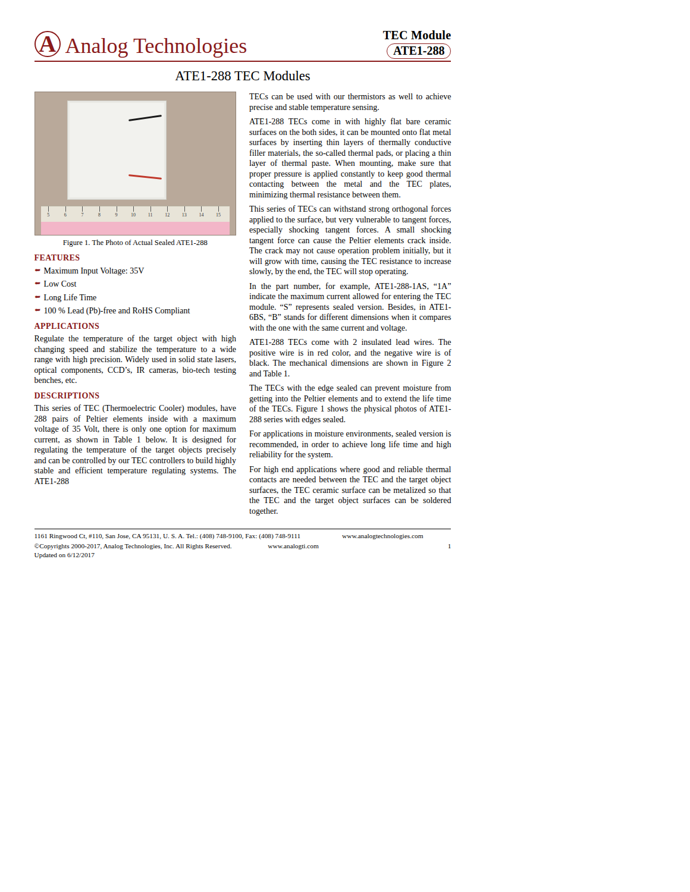A
Analog Technologies
TEC Module
ATE1-288
ATE1-288 TEC Modules
5 6 7 8 9 10 11 12 13 14 15
Figure 1. The Photo of Actual Sealed ATE1-288
Features
Maximum Input Voltage: 35V
Low Cost
Long Life Time
100 % Lead (Pb)-free and RoHS Compliant
Applications
Regulate the temperature of the target object with high changing speed and stabilize the temperature to a wide range with high precision. Widely used in solid state lasers, optical components, CCD’s, IR cameras, bio-tech testing benches, etc.
Descriptions
This series of TEC (Thermoelectric Cooler) modules, have 288 pairs of Peltier elements inside with a maximum voltage of 35 Volt, there is only one option for maximum current, as shown in Table 1 below. It is designed for regulating the temperature of the target objects precisely and can be controlled by our TEC controllers to build highly stable and efficient temperature regulating systems. The ATE1-288
TECs can be used with our thermistors as well to achieve precise and stable temperature sensing.
ATE1-288 TECs come in with highly flat bare ceramic surfaces on the both sides, it can be mounted onto flat metal surfaces by inserting thin layers of thermally conductive filler materials, the so-called thermal pads, or placing a thin layer of thermal paste. When mounting, make sure that proper pressure is applied constantly to keep good thermal contacting between the metal and the TEC plates, minimizing thermal resistance between them.
This series of TECs can withstand strong orthogonal forces applied to the surface, but very vulnerable to tangent forces, especially shocking tangent forces. A small shocking tangent force can cause the Peltier elements crack inside. The crack may not cause operation problem initially, but it will grow with time, causing the TEC resistance to increase slowly, by the end, the TEC will stop operating.
In the part number, for example, ATE1-288-1AS, “1A” indicate the maximum current allowed for entering the TEC module. “S” represents sealed version. Besides, in ATE1-6BS, “B” stands for different dimensions when it compares with the one with the same current and voltage.
ATE1-288 TECs come with 2 insulated lead wires. The positive wire is in red color, and the negative wire is of black. The mechanical dimensions are shown in Figure 2 and Table 1.
The TECs with the edge sealed can prevent moisture from getting into the Peltier elements and to extend the life time of the TECs. Figure 1 shows the physical photos of ATE1-288 series with edges sealed.
For applications in moisture environments, sealed version is recommended, in order to achieve long life time and high reliability for the system.
For high end applications where good and reliable thermal contacts are needed between the TEC and the target object surfaces, the TEC ceramic surface can be metalized so that the TEC and the target object surfaces can be soldered together.
1161 Ringwood Ct, #110, San Jose, CA 95131, U. S. A. Tel.: (408) 748-9100, Fax: (408) 748-9111
www.analogtechnologies.com
©Copyrights 2000-2017, Analog Technologies, Inc. All Rights Reserved. Updated on 6/12/2017
www.analogti.com
1